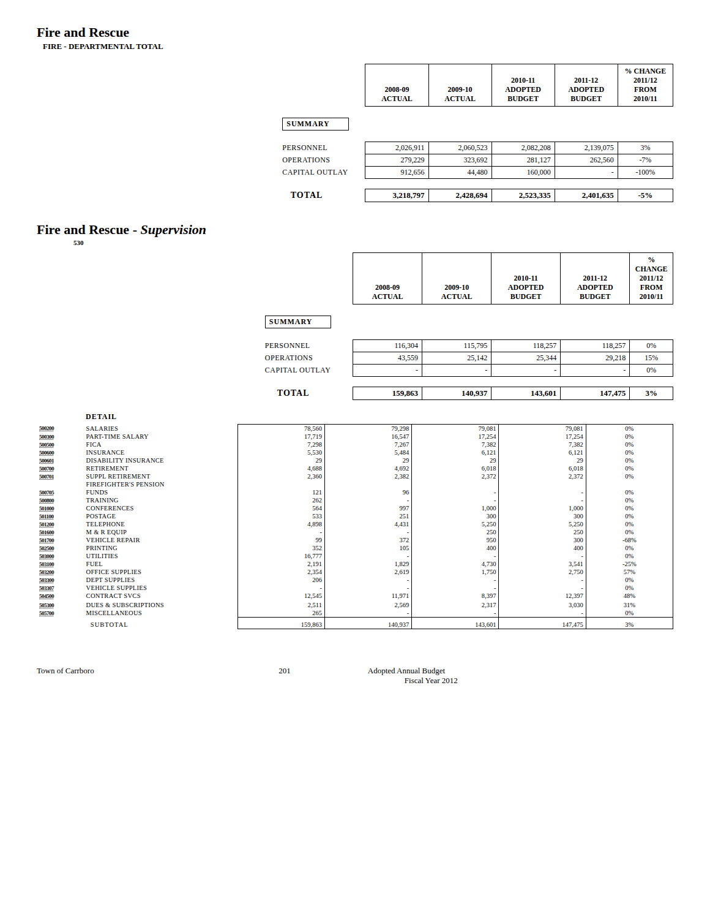Fire and Rescue
FIRE - DEPARTMENTAL TOTAL
| | 2008-09 ACTUAL | 2009-10 ACTUAL | 2010-11 ADOPTED BUDGET | 2011-12 ADOPTED BUDGET | % CHANGE 2011/12 FROM 2010/11 |
| SUMMARY |
| PERSONNEL | 2,026,911 | 2,060,523 | 2,082,208 | 2,139,075 | 3% |
| OPERATIONS | 279,229 | 323,692 | 281,127 | 262,560 | -7% |
| CAPITAL OUTLAY | 912,656 | 44,480 | 160,000 | - | -100% |
| TOTAL | 3,218,797 | 2,428,694 | 2,523,335 | 2,401,635 | -5% |
Fire and Rescue - Supervision
530
| | 2008-09 ACTUAL | 2009-10 ACTUAL | 2010-11 ADOPTED BUDGET | 2011-12 ADOPTED BUDGET | % CHANGE 2011/12 FROM 2010/11 |
| SUMMARY |
| PERSONNEL | 116,304 | 115,795 | 118,257 | 118,257 | 0% |
| OPERATIONS | 43,559 | 25,142 | 25,344 | 29,218 | 15% |
| CAPITAL OUTLAY | - | - | - | - | 0% |
| TOTAL | 159,863 | 140,937 | 143,601 | 147,475 | 3% |
DETAIL
| 500200 | SALARIES | 78,560 | 79,298 | 79,081 | 79,081 | 0% |
| 500300 | PART-TIME SALARY | 17,719 | 16,547 | 17,254 | 17,254 | 0% |
| 500500 | FICA | 7,298 | 7,267 | 7,382 | 7,382 | 0% |
| 500600 | INSURANCE | 5,530 | 5,484 | 6,121 | 6,121 | 0% |
| 500601 | DISABILITY INSURANCE | 29 | 29 | 29 | 29 | 0% |
| 500700 | RETIREMENT | 4,688 | 4,692 | 6,018 | 6,018 | 0% |
| 500701 | SUPPL RETIREMENT | 2,360 | 2,382 | 2,372 | 2,372 | 0% |
| | FIREFIGHTER'S PENSION | | | | | |
| 500705 | FUNDS | 121 | 96 | - | - | 0% |
| 500800 | TRAINING | 262 | - | - | - | 0% |
| 501000 | CONFERENCES | 564 | 997 | 1,000 | 1,000 | 0% |
| 501100 | POSTAGE | 533 | 251 | 300 | 300 | 0% |
| 501200 | TELEPHONE | 4,898 | 4,431 | 5,250 | 5,250 | 0% |
| 501600 | M & R EQUIP | - | - | 250 | 250 | 0% |
| 501700 | VEHICLE REPAIR | 99 | 372 | 950 | 300 | -68% |
| 502500 | PRINTING | 352 | 105 | 400 | 400 | 0% |
| 503000 | UTILITIES | 16,777 | - | - | - | 0% |
| 503100 | FUEL | 2,191 | 1,829 | 4,730 | 3,541 | -25% |
| 503200 | OFFICE SUPPLIES | 2,354 | 2,619 | 1,750 | 2,750 | 57% |
| 503300 | DEPT SUPPLIES | 206 | - | - | - | 0% |
| 503307 | VEHICLE SUPPLIES | - | - | - | - | 0% |
| 504500 | CONTRACT SVCS | 12,545 | 11,971 | 8,397 | 12,397 | 48% |
| 505300 | DUES & SUBSCRIPTIONS | 2,511 | 2,569 | 2,317 | 3,030 | 31% |
| 505700 | MISCELLANEOUS | 265 | - | - | - | 0% |
| | SUBTOTAL | 159,863 | 140,937 | 143,601 | 147,475 | 3% |
Town of Carrboro 201 Adopted Annual Budget
Fiscal Year 2012